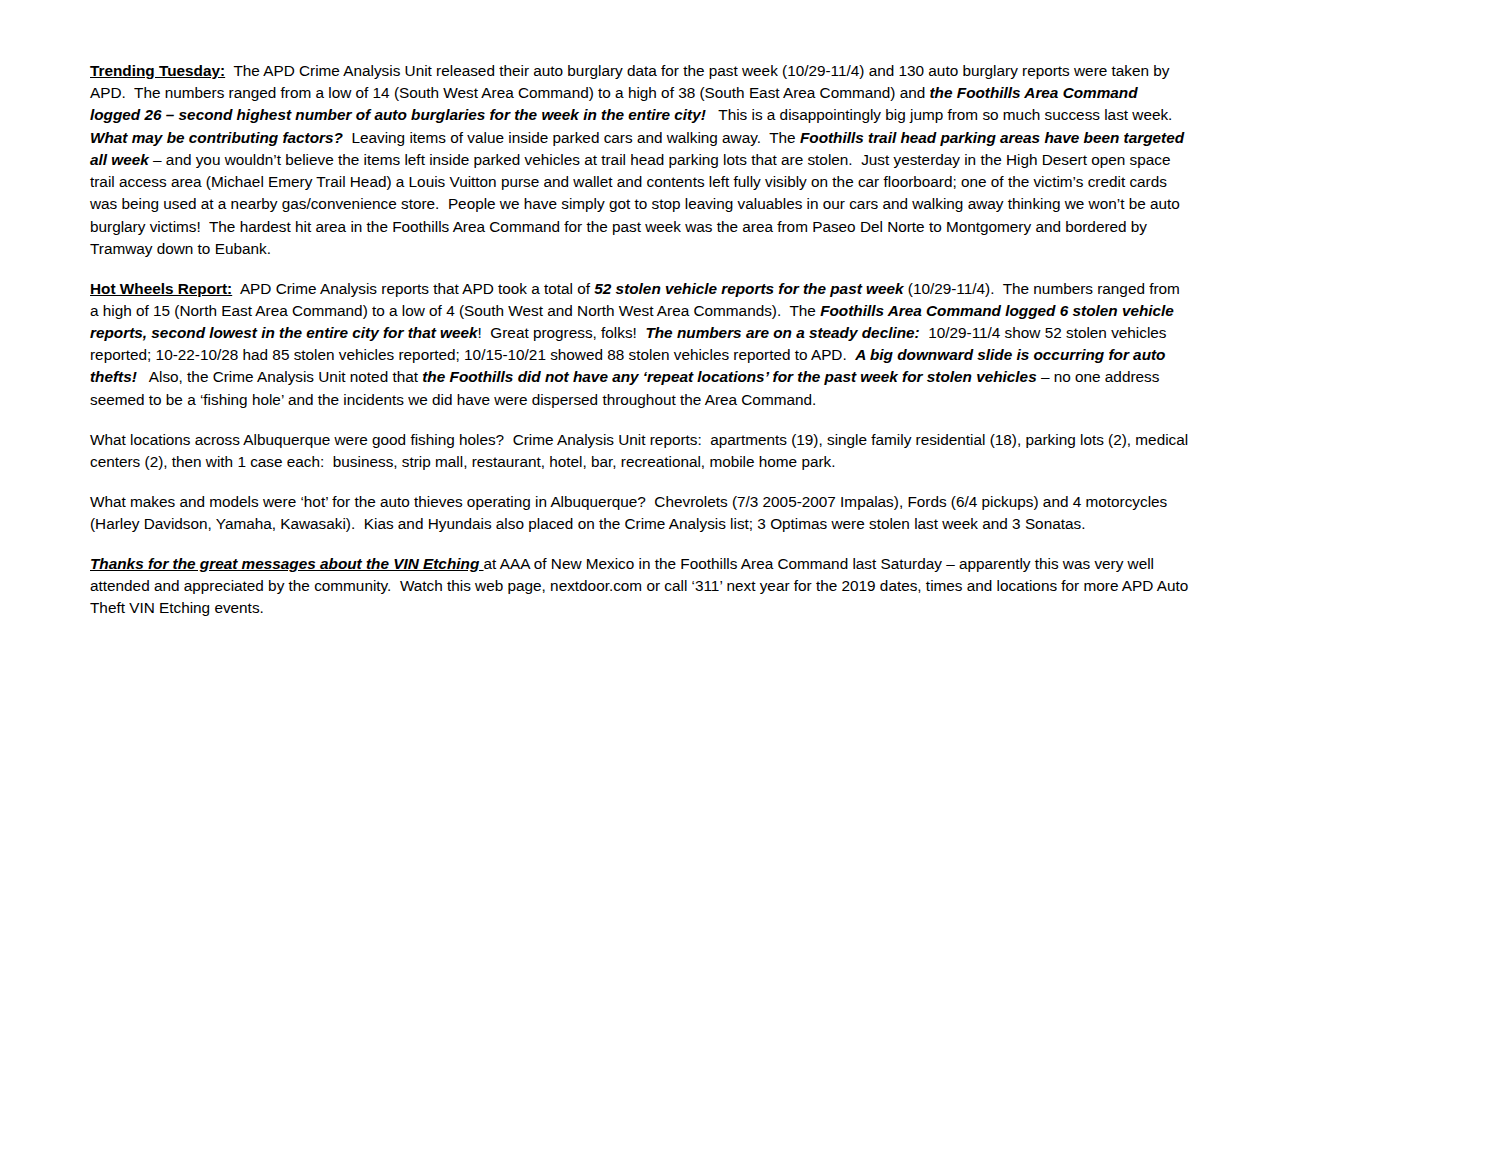Trending Tuesday: The APD Crime Analysis Unit released their auto burglary data for the past week (10/29-11/4) and 130 auto burglary reports were taken by APD. The numbers ranged from a low of 14 (South West Area Command) to a high of 38 (South East Area Command) and the Foothills Area Command logged 26 – second highest number of auto burglaries for the week in the entire city! This is a disappointingly big jump from so much success last week. What may be contributing factors? Leaving items of value inside parked cars and walking away. The Foothills trail head parking areas have been targeted all week – and you wouldn’t believe the items left inside parked vehicles at trail head parking lots that are stolen. Just yesterday in the High Desert open space trail access area (Michael Emery Trail Head) a Louis Vuitton purse and wallet and contents left fully visibly on the car floorboard; one of the victim’s credit cards was being used at a nearby gas/convenience store. People we have simply got to stop leaving valuables in our cars and walking away thinking we won’t be auto burglary victims! The hardest hit area in the Foothills Area Command for the past week was the area from Paseo Del Norte to Montgomery and bordered by Tramway down to Eubank.
Hot Wheels Report: APD Crime Analysis reports that APD took a total of 52 stolen vehicle reports for the past week (10/29-11/4). The numbers ranged from a high of 15 (North East Area Command) to a low of 4 (South West and North West Area Commands). The Foothills Area Command logged 6 stolen vehicle reports, second lowest in the entire city for that week! Great progress, folks! The numbers are on a steady decline: 10/29-11/4 show 52 stolen vehicles reported; 10-22-10/28 had 85 stolen vehicles reported; 10/15-10/21 showed 88 stolen vehicles reported to APD. A big downward slide is occurring for auto thefts! Also, the Crime Analysis Unit noted that the Foothills did not have any ‘repeat locations’ for the past week for stolen vehicles – no one address seemed to be a ‘fishing hole’ and the incidents we did have were dispersed throughout the Area Command.
What locations across Albuquerque were good fishing holes? Crime Analysis Unit reports: apartments (19), single family residential (18), parking lots (2), medical centers (2), then with 1 case each: business, strip mall, restaurant, hotel, bar, recreational, mobile home park.
What makes and models were ‘hot’ for the auto thieves operating in Albuquerque? Chevrolets (7/3 2005-2007 Impalas), Fords (6/4 pickups) and 4 motorcycles (Harley Davidson, Yamaha, Kawasaki). Kias and Hyundais also placed on the Crime Analysis list; 3 Optimas were stolen last week and 3 Sonatas.
Thanks for the great messages about the VIN Etching at AAA of New Mexico in the Foothills Area Command last Saturday – apparently this was very well attended and appreciated by the community. Watch this web page, nextdoor.com or call ‘311’ next year for the 2019 dates, times and locations for more APD Auto Theft VIN Etching events.